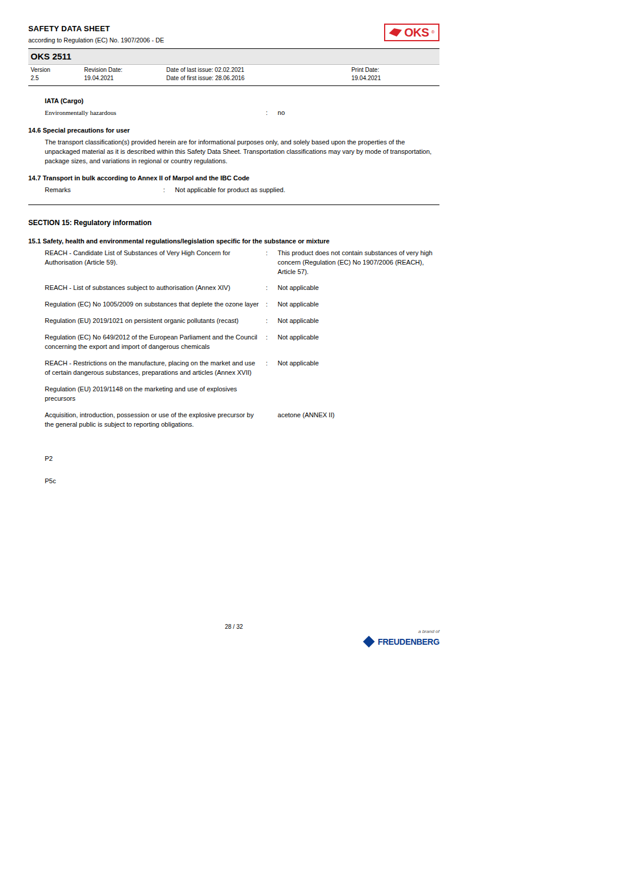SAFETY DATA SHEET
according to Regulation (EC) No. 1907/2006 - DE
OKS ®
OKS 2511
| Version 2.5 | Revision Date: 19.04.2021 | Date of last issue: 02.02.2021 Date of first issue: 28.06.2016 | Print Date: 19.04.2021 |
IATA (Cargo)
Environmentally hazardous
:
no
14.6 Special precautions for user
The transport classification(s) provided herein are for informational purposes only, and solely based upon the properties of the unpackaged material as it is described within this Safety Data Sheet. Transportation classifications may vary by mode of transportation, package sizes, and variations in regional or country regulations.
14.7 Transport in bulk according to Annex II of Marpol and the IBC Code
Remarks
:
Not applicable for product as supplied.
SECTION 15: Regulatory information
15.1 Safety, health and environmental regulations/legislation specific for the substance or mixture
| REACH - Candidate List of Substances of Very High Concern for Authorisation (Article 59). | : | This product does not contain substances of very high concern (Regulation (EC) No 1907/2006 (REACH), Article 57). |
| REACH - List of substances subject to authorisation (Annex XIV) | : | Not applicable |
| Regulation (EC) No 1005/2009 on substances that deplete the ozone layer | : | Not applicable |
| Regulation (EU) 2019/1021 on persistent organic pollutants (recast) | : | Not applicable |
| Regulation (EC) No 649/2012 of the European Parliament and the Council concerning the export and import of dangerous chemicals | : | Not applicable |
| REACH - Restrictions on the manufacture, placing on the market and use of certain dangerous substances, preparations and articles (Annex XVII) | : | Not applicable |
| Regulation (EU) 2019/1148 on the marketing and use of explosives precursors | | |
| Acquisition, introduction, possession or use of the explosive precursor by the general public is subject to reporting obligations. | | acetone (ANNEX II) |
P2
P5c
28 / 32
a brand of
FREUDENBERG